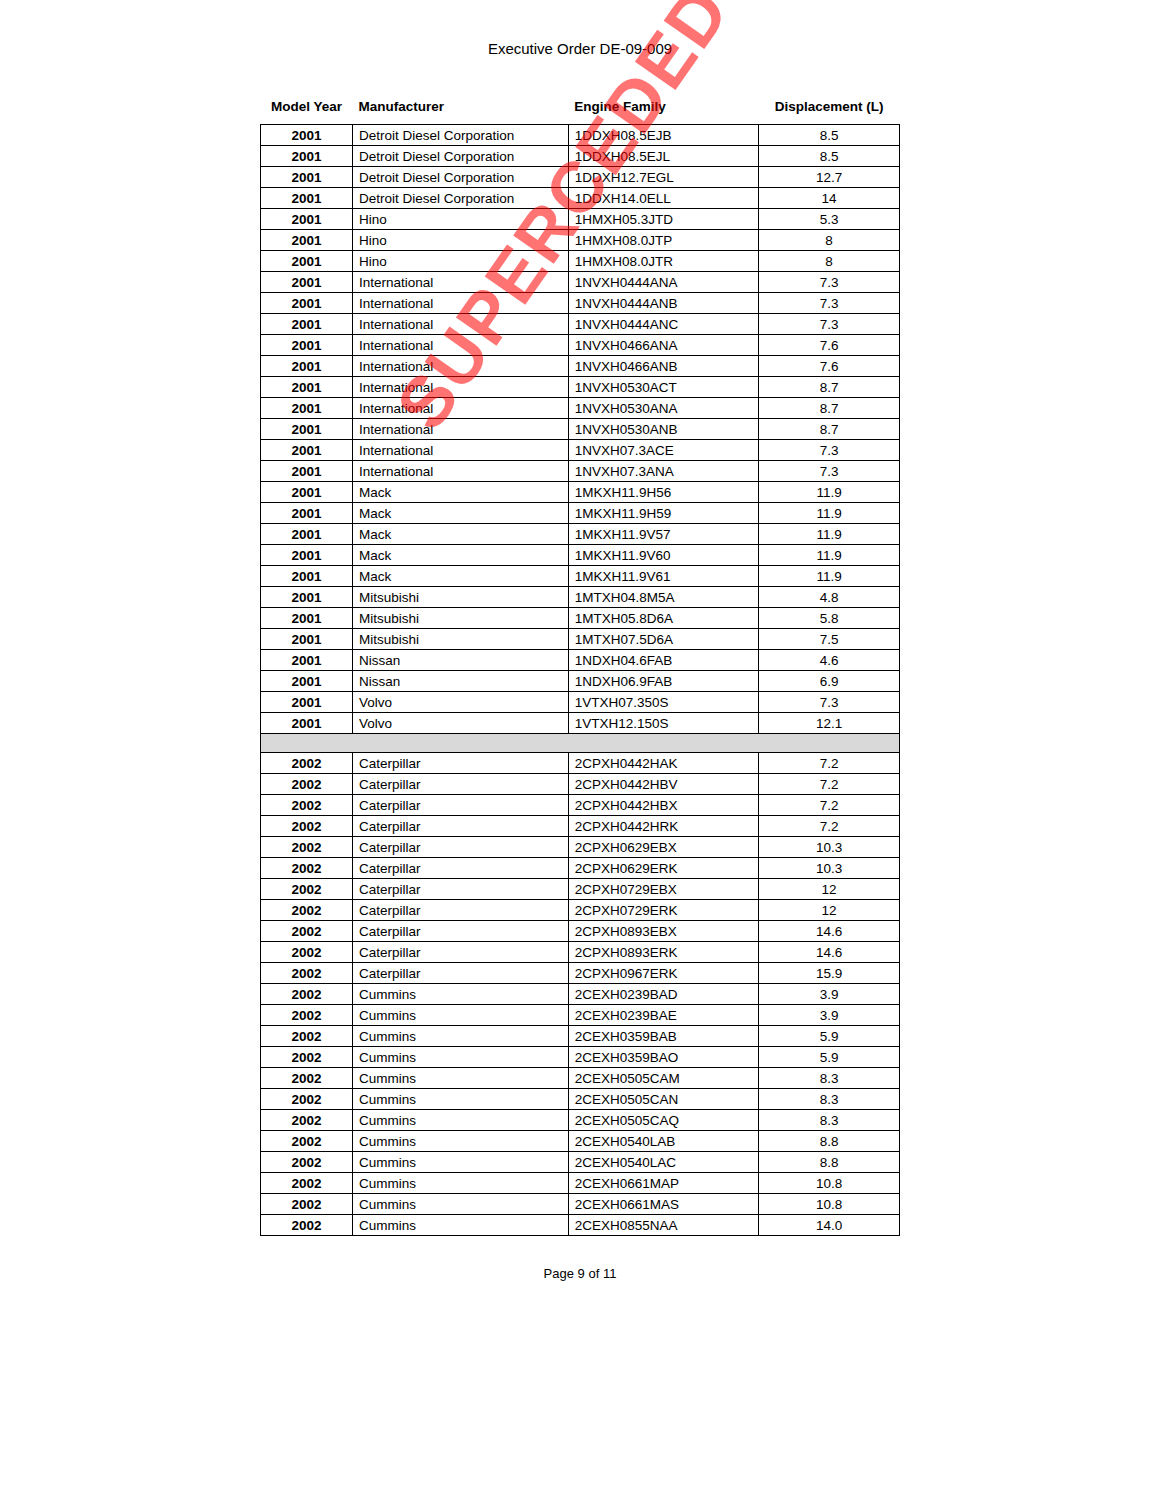Executive Order DE-09-009
SUPERCEDED
| Model Year | Manufacturer | Engine Family | Displacement (L) |
| --- | --- | --- | --- |
| 2001 | Detroit Diesel Corporation | 1DDXH08.5EJB | 8.5 |
| 2001 | Detroit Diesel Corporation | 1DDXH08.5EJL | 8.5 |
| 2001 | Detroit Diesel Corporation | 1DDXH12.7EGL | 12.7 |
| 2001 | Detroit Diesel Corporation | 1DDXH14.0ELL | 14 |
| 2001 | Hino | 1HMXH05.3JTD | 5.3 |
| 2001 | Hino | 1HMXH08.0JTP | 8 |
| 2001 | Hino | 1HMXH08.0JTR | 8 |
| 2001 | International | 1NVXH0444ANA | 7.3 |
| 2001 | International | 1NVXH0444ANB | 7.3 |
| 2001 | International | 1NVXH0444ANC | 7.3 |
| 2001 | International | 1NVXH0466ANA | 7.6 |
| 2001 | International | 1NVXH0466ANB | 7.6 |
| 2001 | International | 1NVXH0530ACT | 8.7 |
| 2001 | International | 1NVXH0530ANA | 8.7 |
| 2001 | International | 1NVXH0530ANB | 8.7 |
| 2001 | International | 1NVXH07.3ACE | 7.3 |
| 2001 | International | 1NVXH07.3ANA | 7.3 |
| 2001 | Mack | 1MKXH11.9H56 | 11.9 |
| 2001 | Mack | 1MKXH11.9H59 | 11.9 |
| 2001 | Mack | 1MKXH11.9V57 | 11.9 |
| 2001 | Mack | 1MKXH11.9V60 | 11.9 |
| 2001 | Mack | 1MKXH11.9V61 | 11.9 |
| 2001 | Mitsubishi | 1MTXH04.8M5A | 4.8 |
| 2001 | Mitsubishi | 1MTXH05.8D6A | 5.8 |
| 2001 | Mitsubishi | 1MTXH07.5D6A | 7.5 |
| 2001 | Nissan | 1NDXH04.6FAB | 4.6 |
| 2001 | Nissan | 1NDXH06.9FAB | 6.9 |
| 2001 | Volvo | 1VTXH07.350S | 7.3 |
| 2001 | Volvo | 1VTXH12.150S | 12.1 |
| 2002 | Caterpillar | 2CPXH0442HAK | 7.2 |
| 2002 | Caterpillar | 2CPXH0442HBV | 7.2 |
| 2002 | Caterpillar | 2CPXH0442HBX | 7.2 |
| 2002 | Caterpillar | 2CPXH0442HRK | 7.2 |
| 2002 | Caterpillar | 2CPXH0629EBX | 10.3 |
| 2002 | Caterpillar | 2CPXH0629ERK | 10.3 |
| 2002 | Caterpillar | 2CPXH0729EBX | 12 |
| 2002 | Caterpillar | 2CPXH0729ERK | 12 |
| 2002 | Caterpillar | 2CPXH0893EBX | 14.6 |
| 2002 | Caterpillar | 2CPXH0893ERK | 14.6 |
| 2002 | Caterpillar | 2CPXH0967ERK | 15.9 |
| 2002 | Cummins | 2CEXH0239BAD | 3.9 |
| 2002 | Cummins | 2CEXH0239BAE | 3.9 |
| 2002 | Cummins | 2CEXH0359BAB | 5.9 |
| 2002 | Cummins | 2CEXH0359BAO | 5.9 |
| 2002 | Cummins | 2CEXH0505CAM | 8.3 |
| 2002 | Cummins | 2CEXH0505CAN | 8.3 |
| 2002 | Cummins | 2CEXH0505CAQ | 8.3 |
| 2002 | Cummins | 2CEXH0540LAB | 8.8 |
| 2002 | Cummins | 2CEXH0540LAC | 8.8 |
| 2002 | Cummins | 2CEXH0661MAP | 10.8 |
| 2002 | Cummins | 2CEXH0661MAS | 10.8 |
| 2002 | Cummins | 2CEXH0855NAA | 14.0 |
Page 9 of 11